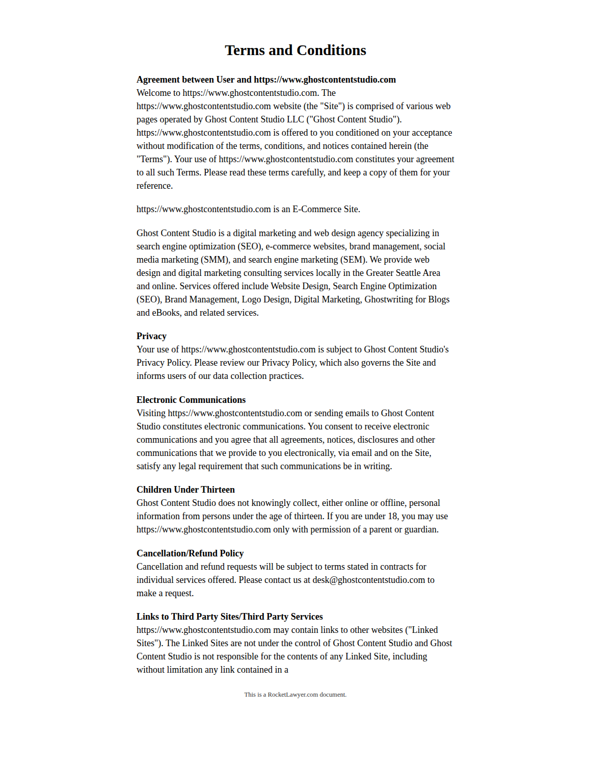Terms and Conditions
Agreement between User and https://www.ghostcontentstudio.com
Welcome to https://www.ghostcontentstudio.com. The https://www.ghostcontentstudio.com website (the "Site") is comprised of various web pages operated by Ghost Content Studio LLC ("Ghost Content Studio"). https://www.ghostcontentstudio.com is offered to you conditioned on your acceptance without modification of the terms, conditions, and notices contained herein (the "Terms"). Your use of https://www.ghostcontentstudio.com constitutes your agreement to all such Terms. Please read these terms carefully, and keep a copy of them for your reference.
https://www.ghostcontentstudio.com is an E-Commerce Site.
Ghost Content Studio is a digital marketing and web design agency specializing in search engine optimization (SEO), e-commerce websites, brand management, social media marketing (SMM), and search engine marketing (SEM). We provide web design and digital marketing consulting services locally in the Greater Seattle Area and online. Services offered include Website Design, Search Engine Optimization (SEO), Brand Management, Logo Design, Digital Marketing, Ghostwriting for Blogs and eBooks, and related services.
Privacy
Your use of https://www.ghostcontentstudio.com is subject to Ghost Content Studio's Privacy Policy. Please review our Privacy Policy, which also governs the Site and informs users of our data collection practices.
Electronic Communications
Visiting https://www.ghostcontentstudio.com or sending emails to Ghost Content Studio constitutes electronic communications. You consent to receive electronic communications and you agree that all agreements, notices, disclosures and other communications that we provide to you electronically, via email and on the Site, satisfy any legal requirement that such communications be in writing.
Children Under Thirteen
Ghost Content Studio does not knowingly collect, either online or offline, personal information from persons under the age of thirteen. If you are under 18, you may use https://www.ghostcontentstudio.com only with permission of a parent or guardian.
Cancellation/Refund Policy
Cancellation and refund requests will be subject to terms stated in contracts for individual services offered. Please contact us at desk@ghostcontentstudio.com to make a request.
Links to Third Party Sites/Third Party Services
https://www.ghostcontentstudio.com may contain links to other websites ("Linked Sites"). The Linked Sites are not under the control of Ghost Content Studio and Ghost Content Studio is not responsible for the contents of any Linked Site, including without limitation any link contained in a
This is a RocketLawyer.com document.